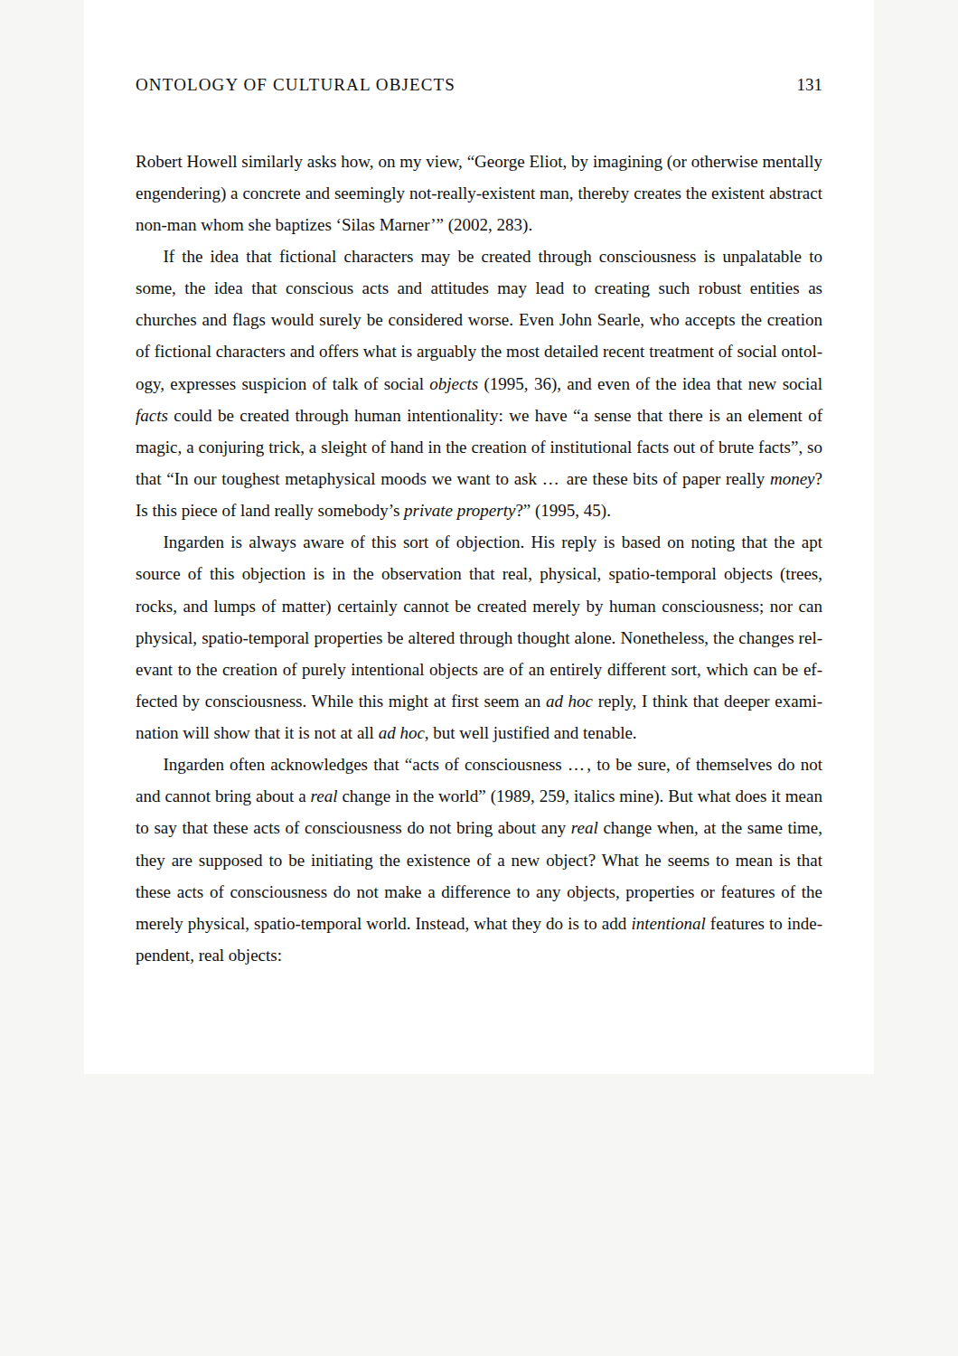Ontology of Cultural Objects 131
Robert Howell similarly asks how, on my view, “George Eliot, by imagining (or otherwise mentally engendering) a concrete and seemingly not-really-existent man, thereby creates the existent abstract non-man whom she baptizes ‘Silas Marner’” (2002, 283).
If the idea that fictional characters may be created through consciousness is unpalatable to some, the idea that conscious acts and attitudes may lead to creating such robust entities as churches and flags would surely be considered worse. Even John Searle, who accepts the creation of fictional characters and offers what is arguably the most detailed recent treatment of social ontology, expresses suspicion of talk of social objects (1995, 36), and even of the idea that new social facts could be created through human intentionality: we have “a sense that there is an element of magic, a conjuring trick, a sleight of hand in the creation of institutional facts out of brute facts”, so that “In our toughest metaphysical moods we want to ask … are these bits of paper really money? Is this piece of land really somebody’s private property?” (1995, 45).
Ingarden is always aware of this sort of objection. His reply is based on noting that the apt source of this objection is in the observation that real, physical, spatio-temporal objects (trees, rocks, and lumps of matter) certainly cannot be created merely by human consciousness; nor can physical, spatio-temporal properties be altered through thought alone. Nonetheless, the changes relevant to the creation of purely intentional objects are of an entirely different sort, which can be effected by consciousness. While this might at first seem an ad hoc reply, I think that deeper examination will show that it is not at all ad hoc, but well justified and tenable.
Ingarden often acknowledges that “acts of consciousness …, to be sure, of themselves do not and cannot bring about a real change in the world” (1989, 259, italics mine). But what does it mean to say that these acts of consciousness do not bring about any real change when, at the same time, they are supposed to be initiating the existence of a new object? What he seems to mean is that these acts of consciousness do not make a difference to any objects, properties or features of the merely physical, spatio-temporal world. Instead, what they do is to add intentional features to independent, real objects: